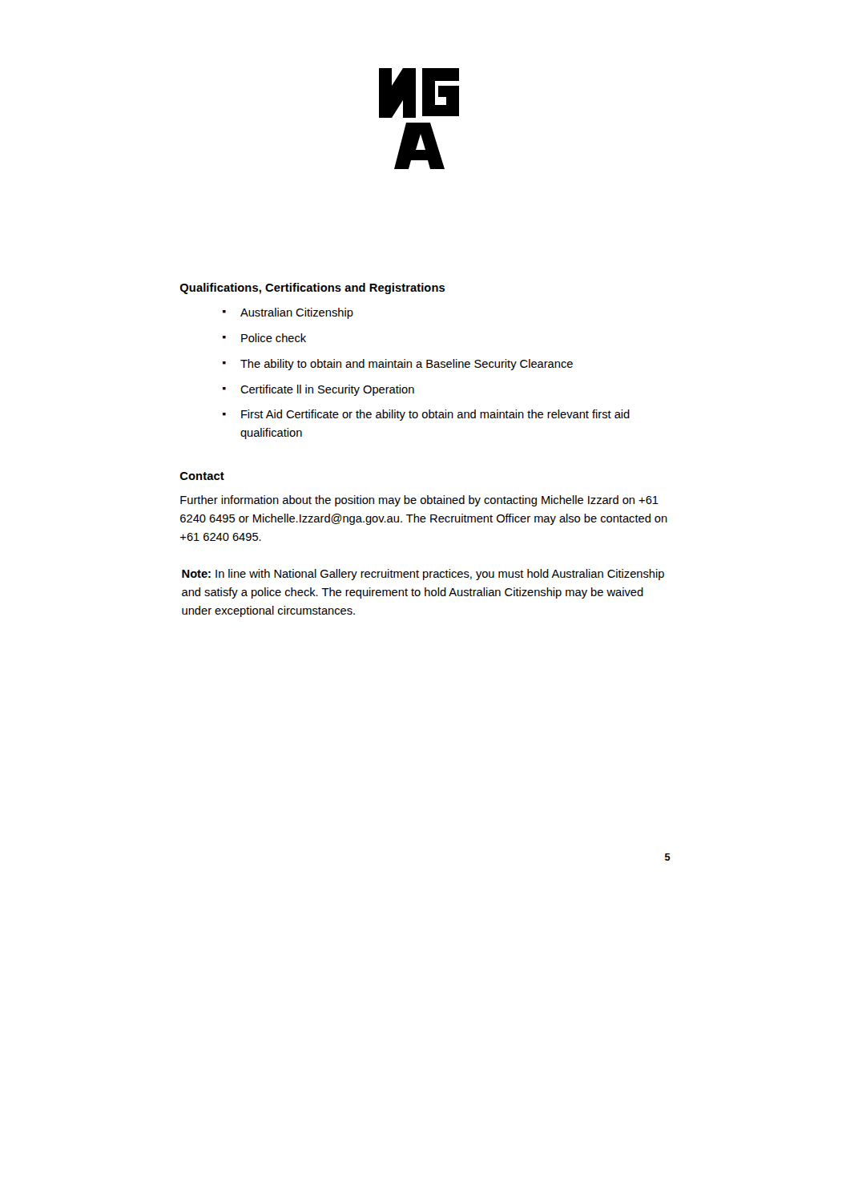Qualifications, Certifications and Registrations
Australian Citizenship
Police check
The ability to obtain and maintain a Baseline Security Clearance
Certificate ll in Security Operation
First Aid Certificate or the ability to obtain and maintain the relevant first aid qualification
Contact
Further information about the position may be obtained by contacting Michelle Izzard on +61 6240 6495 or Michelle.Izzard@nga.gov.au. The Recruitment Officer may also be contacted on +61 6240 6495.
Note: In line with National Gallery recruitment practices, you must hold Australian Citizenship and satisfy a police check. The requirement to hold Australian Citizenship may be waived under exceptional circumstances.
5